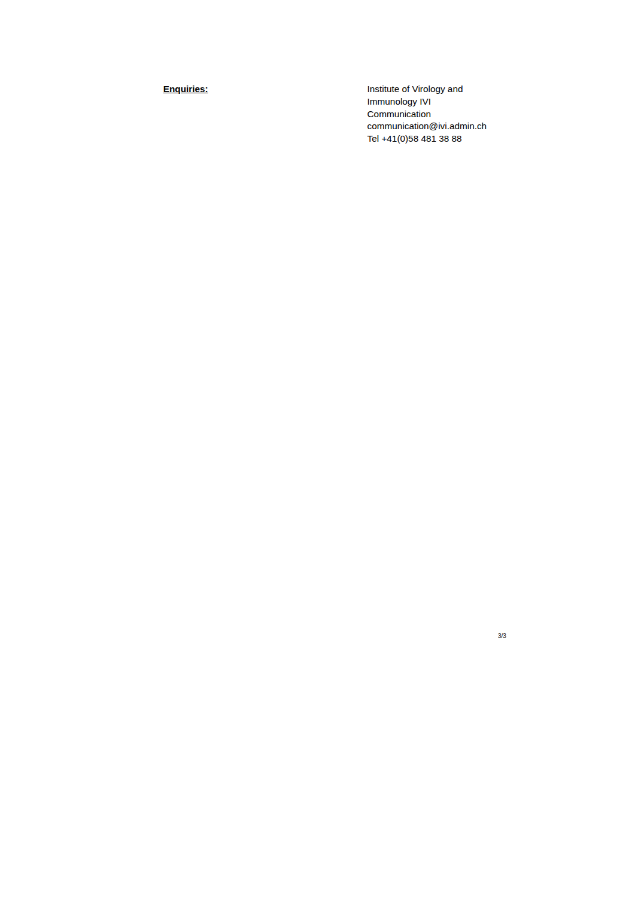Enquiries:
Institute of Virology and Immunology IVI
Communication
communication@ivi.admin.ch
Tel +41(0)58 481 38 88
3/3